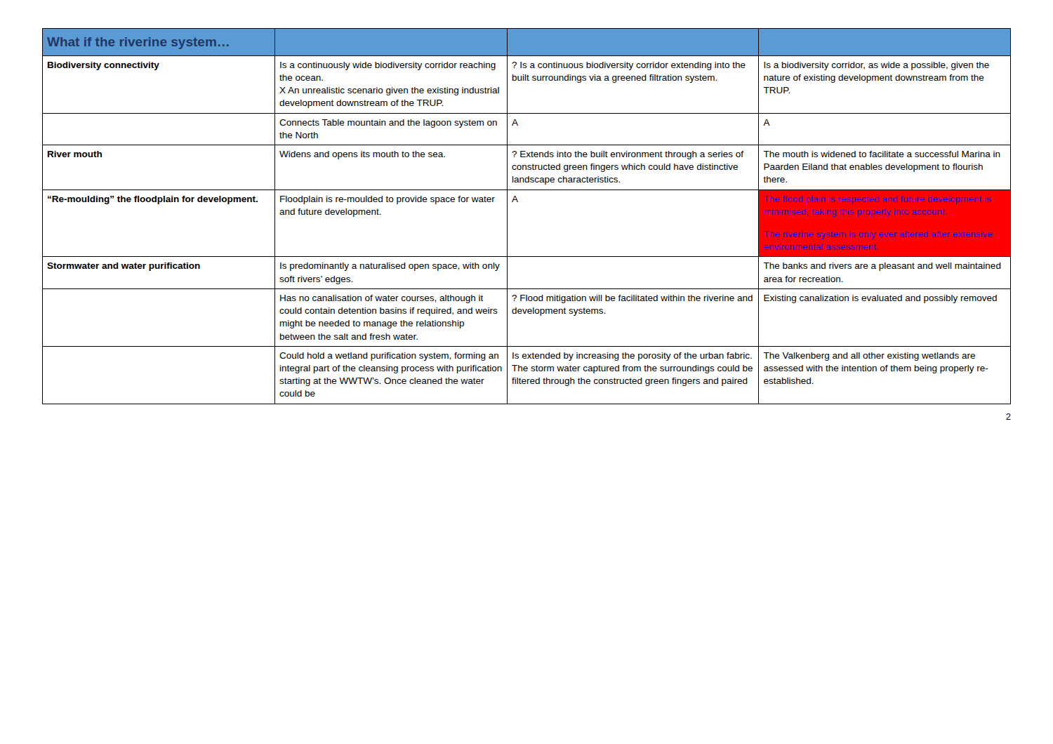| What if the riverine system… | | | |
| --- | --- | --- | --- |
| Biodiversity connectivity | Is a continuously wide biodiversity corridor reaching the ocean. X An unrealistic scenario given the existing industrial development downstream of the TRUP. | ? Is a continuous biodiversity corridor extending into the built surroundings via a greened filtration system. | Is a biodiversity corridor, as wide a possible, given the nature of existing development downstream from the TRUP. |
| | Connects Table mountain and the lagoon system on the North | A | A |
| River mouth | Widens and opens its mouth to the sea. | ? Extends into the built environment through a series of constructed green fingers which could have distinctive landscape characteristics. | The mouth is widened to facilitate a successful Marina in Paarden Eiland that enables development to flourish there. |
| “Re-moulding” the floodplain for development. | Floodplain is re-moulded to provide space for water and future development. | A | The flood plain is respected and future development is minimised, taking this properly into account. The riverine system is only ever altered after extensive environmental assessment. |
| Stormwater and water purification | Is predominantly a naturalised open space, with only soft rivers’ edges. | | The banks and rivers are a pleasant and well maintained area for recreation. |
| | Has no canalisation of water courses, although it could contain detention basins if required, and weirs might be needed to manage the relationship between the salt and fresh water. | ? Flood mitigation will be facilitated within the riverine and development systems. | Existing canalization is evaluated and possibly removed |
| | Could hold a wetland purification system, forming an integral part of the cleansing process with purification starting at the WWTW’s. Once cleaned the water could be | Is extended by increasing the porosity of the urban fabric. The storm water captured from the surroundings could be filtered through the constructed green fingers and paired | The Valkenberg and all other existing wetlands are assessed with the intention of them being properly re-established. |
2